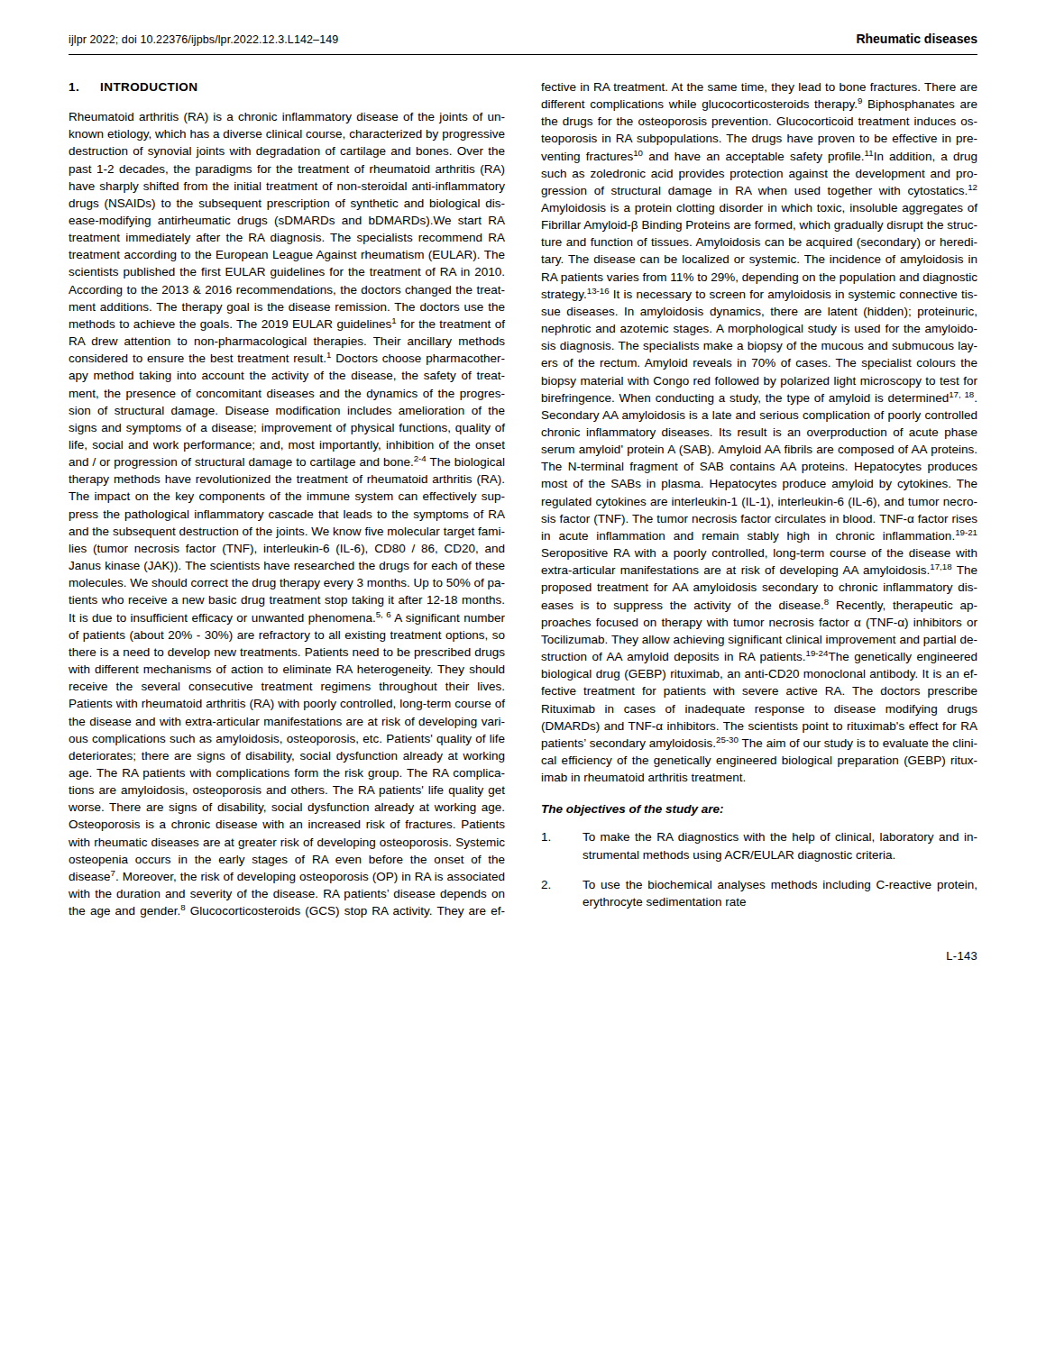ijlpr 2022; doi 10.22376/ijpbs/lpr.2022.12.3.L142–149
Rheumatic diseases
1. INTRODUCTION
Rheumatoid arthritis (RA) is a chronic inflammatory disease of the joints of unknown etiology, which has a diverse clinical course, characterized by progressive destruction of synovial joints with degradation of cartilage and bones. Over the past 1-2 decades, the paradigms for the treatment of rheumatoid arthritis (RA) have sharply shifted from the initial treatment of non-steroidal anti-inflammatory drugs (NSAIDs) to the subsequent prescription of synthetic and biological disease-modifying antirheumatic drugs (sDMARDs and bDMARDs).We start RA treatment immediately after the RA diagnosis. The specialists recommend RA treatment according to the European League Against rheumatism (EULAR). The scientists published the first EULAR guidelines for the treatment of RA in 2010. According to the 2013 & 2016 recommendations, the doctors changed the treatment additions. The therapy goal is the disease remission. The doctors use the methods to achieve the goals. The 2019 EULAR guidelines1 for the treatment of RA drew attention to non-pharmacological therapies. Their ancillary methods considered to ensure the best treatment result.1 Doctors choose pharmacotherapy method taking into account the activity of the disease, the safety of treatment, the presence of concomitant diseases and the dynamics of the progression of structural damage. Disease modification includes amelioration of the signs and symptoms of a disease; improvement of physical functions, quality of life, social and work performance; and, most importantly, inhibition of the onset and / or progression of structural damage to cartilage and bone.2-4 The biological therapy methods have revolutionized the treatment of rheumatoid arthritis (RA). The impact on the key components of the immune system can effectively suppress the pathological inflammatory cascade that leads to the symptoms of RA and the subsequent destruction of the joints. We know five molecular target families (tumor necrosis factor (TNF), interleukin-6 (IL-6), CD80 / 86, CD20, and Janus kinase (JAK)). The scientists have researched the drugs for each of these molecules. We should correct the drug therapy every 3 months. Up to 50% of patients who receive a new basic drug treatment stop taking it after 12-18 months. It is due to insufficient efficacy or unwanted phenomena.5, 6 A significant number of patients (about 20% - 30%) are refractory to all existing treatment options, so there is a need to develop new treatments. Patients need to be prescribed drugs with different mechanisms of action to eliminate RA heterogeneity. They should receive the several consecutive treatment regimens throughout their lives. Patients with rheumatoid arthritis (RA) with poorly controlled, long-term course of the disease and with extra-articular manifestations are at risk of developing various complications such as amyloidosis, osteoporosis, etc. Patients' quality of life deteriorates; there are signs of disability, social dysfunction already at working age. The RA patients with complications form the risk group. The RA complications are amyloidosis, osteoporosis and others. The RA patients' life quality get worse. There are signs of disability, social dysfunction already at working age. Osteoporosis is a chronic disease with an increased risk of fractures. Patients with rheumatic diseases are at greater risk of developing osteoporosis. Systemic osteopenia occurs in the early stages of RA even before the onset of the disease7. Moreover, the risk of developing osteoporosis (OP) in RA is associated with the duration and severity of the disease. RA patients’ disease depends on the age and gender.8 Glucocorticosteroids (GCS) stop RA activity. They are effective in RA treatment. At the same time, they lead to bone fractures. There are different complications while glucocorticosteroids therapy.9 Biphosphanates are the drugs for the osteoporosis prevention. Glucocorticoid treatment induces osteoporosis in RA subpopulations. The drugs have proven to be effective in preventing fractures10 and have an acceptable safety profile.11In addition, a drug such as zoledronic acid provides protection against the development and progression of structural damage in RA when used together with cytostatics.12 Amyloidosis is a protein clotting disorder in which toxic, insoluble aggregates of Fibrillar Amyloid-β Binding Proteins are formed, which gradually disrupt the structure and function of tissues. Amyloidosis can be acquired (secondary) or hereditary. The disease can be localized or systemic. The incidence of amyloidosis in RA patients varies from 11% to 29%, depending on the population and diagnostic strategy.13-16 It is necessary to screen for amyloidosis in systemic connective tissue diseases. In amyloidosis dynamics, there are latent (hidden); proteinuric, nephrotic and azotemic stages. A morphological study is used for the amyloidosis diagnosis. The specialists make a biopsy of the mucous and submucous layers of the rectum. Amyloid reveals in 70% of cases. The specialist colours the biopsy material with Congo red followed by polarized light microscopy to test for birefringence. When conducting a study, the type of amyloid is determined17, 18. Secondary AA amyloidosis is a late and serious complication of poorly controlled chronic inflammatory diseases. Its result is an overproduction of acute phase serum amyloid' protein A (SAB). Amyloid AA fibrils are composed of AA proteins. The N-terminal fragment of SAB contains AA proteins. Hepatocytes produces most of the SABs in plasma. Hepatocytes produce amyloid by cytokines. The regulated cytokines are interleukin-1 (IL-1), interleukin-6 (IL-6), and tumor necrosis factor (TNF). The tumor necrosis factor circulates in blood. TNF-α factor rises in acute inflammation and remain stably high in chronic inflammation.19-21 Seropositive RA with a poorly controlled, long-term course of the disease with extra-articular manifestations are at risk of developing AA amyloidosis.17,18 The proposed treatment for AA amyloidosis secondary to chronic inflammatory diseases is to suppress the activity of the disease.8 Recently, therapeutic approaches focused on therapy with tumor necrosis factor α (TNF-α) inhibitors or Tocilizumab. They allow achieving significant clinical improvement and partial destruction of AA amyloid deposits in RA patients.19-24The genetically engineered biological drug (GEBP) rituximab, an anti-CD20 monoclonal antibody. It is an effective treatment for patients with severe active RA. The doctors prescribe Rituximab in cases of inadequate response to disease modifying drugs (DMARDs) and TNF-α inhibitors. The scientists point to rituximab's effect for RA patients’ secondary amyloidosis.25-30 The aim of our study is to evaluate the clinical efficiency of the genetically engineered biological preparation (GEBP) rituximab in rheumatoid arthritis treatment.
The objectives of the study are:
To make the RA diagnostics with the help of clinical, laboratory and instrumental methods using ACR/EULAR diagnostic criteria.
To use the biochemical analyses methods including C-reactive protein, erythrocyte sedimentation rate
L-143